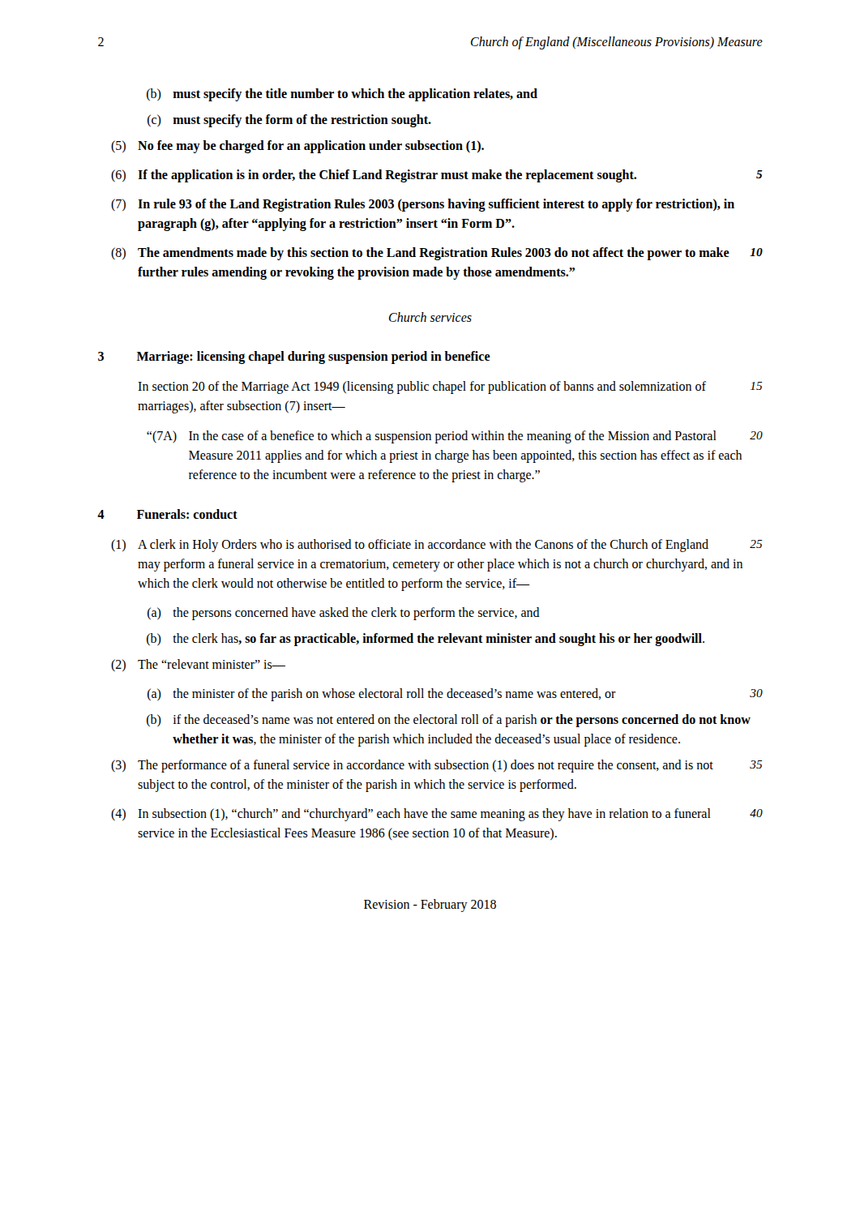2 Church of England (Miscellaneous Provisions) Measure
(b) must specify the title number to which the application relates, and
(c) must specify the form of the restriction sought.
(5) No fee may be charged for an application under subsection (1).
(6) 5 If the application is in order, the Chief Land Registrar must make the replacement sought.
(7) In rule 93 of the Land Registration Rules 2003 (persons having sufficient interest to apply for restriction), in paragraph (g), after “applying for a restriction” insert “in Form D”.
(8) 10 The amendments made by this section to the Land Registration Rules 2003 do not affect the power to make further rules amending or revoking the provision made by those amendments.”
Church services
3 Marriage: licensing chapel during suspension period in benefice
15 In section 20 of the Marriage Act 1949 (licensing public chapel for publication of banns and solemnization of marriages), after subsection (7) insert—
“(7A) 20 In the case of a benefice to which a suspension period within the meaning of the Mission and Pastoral Measure 2011 applies and for which a priest in charge has been appointed, this section has effect as if each reference to the incumbent were a reference to the priest in charge.”
4 Funerals: conduct
(1) 25 A clerk in Holy Orders who is authorised to officiate in accordance with the Canons of the Church of England may perform a funeral service in a crematorium, cemetery or other place which is not a church or churchyard, and in which the clerk would not otherwise be entitled to perform the service, if—
(a) the persons concerned have asked the clerk to perform the service, and
(b) the clerk has, so far as practicable, informed the relevant minister and sought his or her goodwill.
(2) The “relevant minister” is—
(a) 30the minister of the parish on whose electoral roll the deceased’s name was entered, or
(b) if the deceased’s name was not entered on the electoral roll of a parish or the persons concerned do not know whether it was, the minister of the parish which included the deceased’s usual place of residence.
(3) 35 The performance of a funeral service in accordance with subsection (1) does not require the consent, and is not subject to the control, of the minister of the parish in which the service is performed.
(4) 40 In subsection (1), “church” and “churchyard” each have the same meaning as they have in relation to a funeral service in the Ecclesiastical Fees Measure 1986 (see section 10 of that Measure).
Revision - February 2018